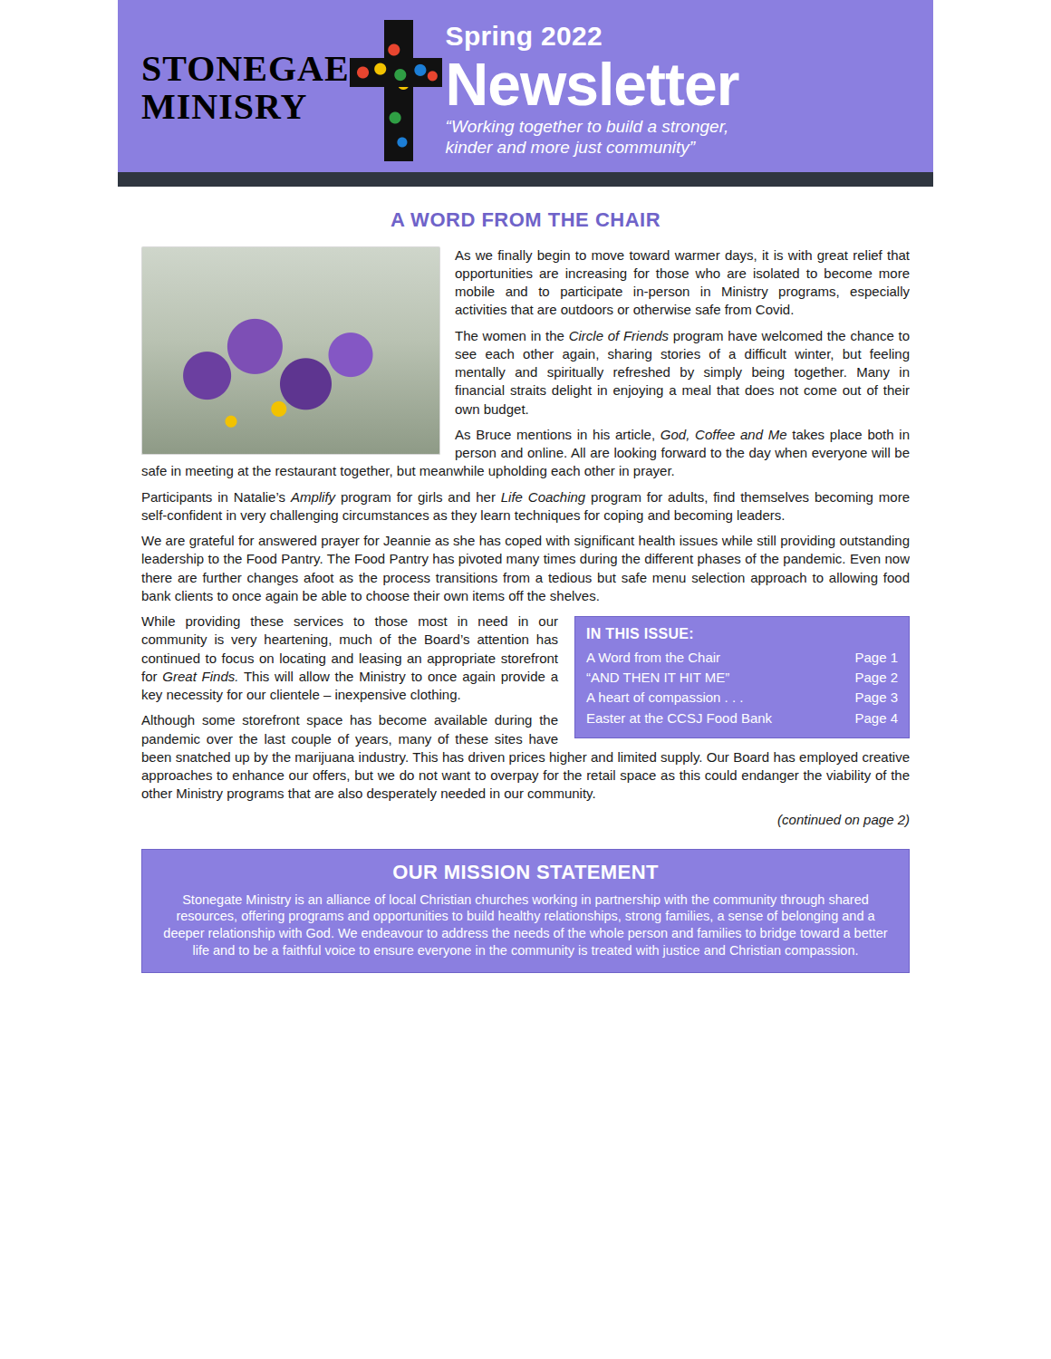Stonega eMinis ry
Spring 2022
Newsletter
“Working together to build a stronger,
kinder and more just community”
A WORD FROM THE CHAIR
As we finally begin to move toward warmer days, it is with great relief that opportunities are increasing for those who are isolated to become more mobile and to participate in-person in Ministry programs, especially activities that are outdoors or otherwise safe from Covid.
The women in the Circle of Friends program have welcomed the chance to see each other again, sharing stories of a difficult winter, but feeling mentally and spiritually refreshed by simply being together. Many in financial straits delight in enjoying a meal that does not come out of their own budget.
As Bruce mentions in his article, God, Coffee and Me takes place both in person and online. All are looking forward to the day when everyone will be safe in meeting at the restaurant together, but meanwhile upholding each other in prayer.
Participants in Natalie’s Amplify program for girls and her Life Coaching program for adults, find themselves becoming more self-confident in very challenging circumstances as they learn techniques for coping and becoming leaders.
We are grateful for answered prayer for Jeannie as she has coped with significant health issues while still providing outstanding leadership to the Food Pantry. The Food Pantry has pivoted many times during the different phases of the pandemic. Even now there are further changes afoot as the process transitions from a tedious but safe menu selection approach to allowing food bank clients to once again be able to choose their own items off the shelves.
IN THIS ISSUE:
| A Word from the Chair | Page 1 |
| “AND THEN IT HIT ME” | Page 2 |
| A heart of compassion . . . | Page 3 |
| Easter at the CCSJ Food Bank | Page 4 |
While providing these services to those most in need in our community is very heartening, much of the Board’s attention has continued to focus on locating and leasing an appropriate storefront for Great Finds. This will allow the Ministry to once again provide a key necessity for our clientele – inexpensive clothing.
Although some storefront space has become available during the pandemic over the last couple of years, many of these sites have been snatched up by the marijuana industry. This has driven prices higher and limited supply. Our Board has employed creative approaches to enhance our offers, but we do not want to overpay for the retail space as this could endanger the viability of the other Ministry programs that are also desperately needed in our community.
(continued on page 2)
OUR MISSION STATEMENT
Stonegate Ministry is an alliance of local Christian churches working in partnership with the community through shared resources, offering programs and opportunities to build healthy relationships, strong families, a sense of belonging and a deeper relationship with God. We endeavour to address the needs of the whole person and families to bridge toward a better life and to be a faithful voice to ensure everyone in the community is treated with justice and Christian compassion.